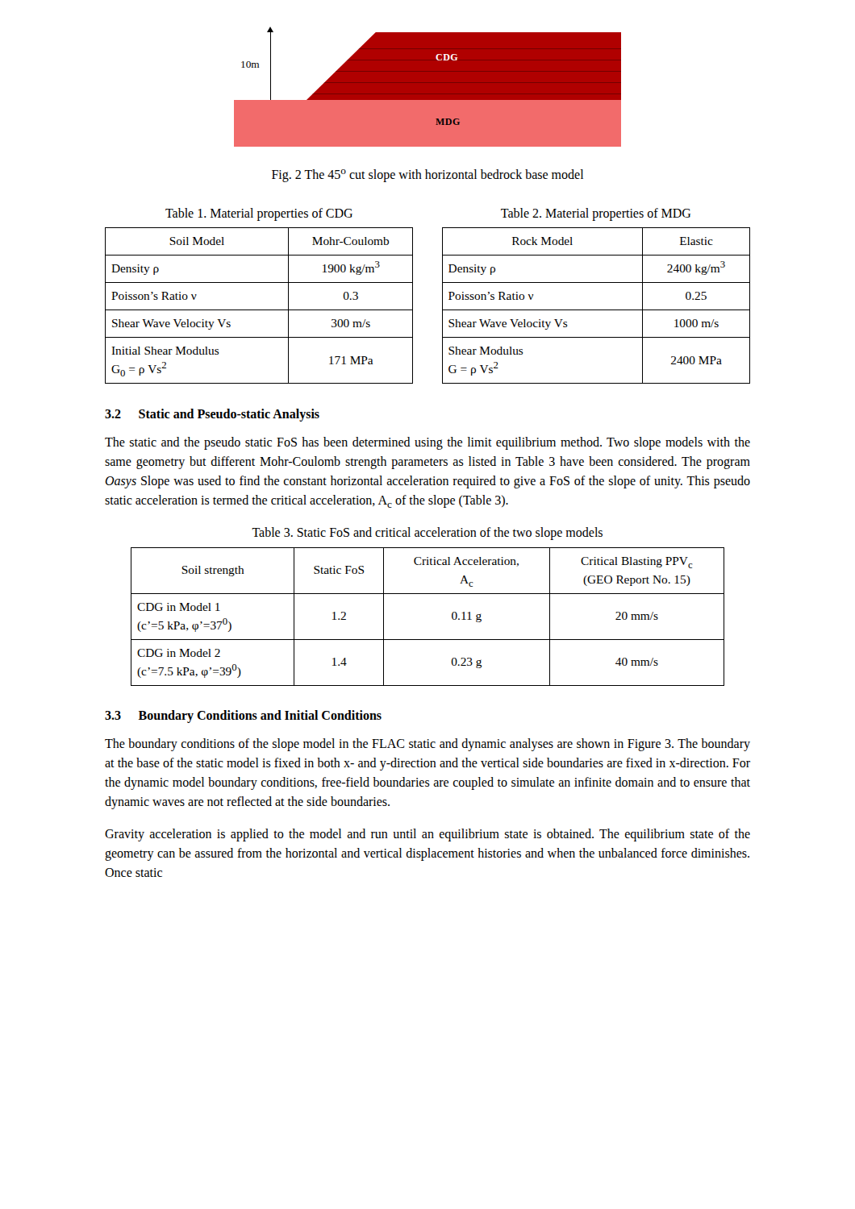10m
CDG
MDG
Fig. 2 The 45o cut slope with horizontal bedrock base model
Table 1. Material properties of CDG
| Soil Model | Mohr-Coulomb |
| --- | --- |
| Density ρ | 1900 kg/m 3 |
| Poisson’s Ratio ν | 0.3 |
| Shear Wave Velocity Vs | 300 m/s |
| Initial Shear Modulus G 0 = ρ Vs 2 | 171 MPa |
Table 2. Material properties of MDG
| Rock Model | Elastic |
| --- | --- |
| Density ρ | 2400 kg/m 3 |
| Poisson’s Ratio ν | 0.25 |
| Shear Wave Velocity Vs | 1000 m/s |
| Shear Modulus G = ρ Vs 2 | 2400 MPa |
3.2 Static and Pseudo-static Analysis
The static and the pseudo static FoS has been determined using the limit equilibrium method. Two slope models with the same geometry but different Mohr-Coulomb strength parameters as listed in Table 3 have been considered. The program Oasys Slope was used to find the constant horizontal acceleration required to give a FoS of the slope of unity. This pseudo static acceleration is termed the critical acceleration, Ac of the slope (Table 3).
Table 3. Static FoS and critical acceleration of the two slope models
| Soil strength | Static FoS | Critical Acceleration, A c | Critical Blasting PPV c (GEO Report No. 15) |
| --- | --- | --- | --- |
| CDG in Model 1 (c’=5 kPa, φ’=37 0 ) | 1.2 | 0.11 g | 20 mm/s |
| CDG in Model 2 (c’=7.5 kPa, φ’=39 0 ) | 1.4 | 0.23 g | 40 mm/s |
3.3 Boundary Conditions and Initial Conditions
The boundary conditions of the slope model in the FLAC static and dynamic analyses are shown in Figure 3. The boundary at the base of the static model is fixed in both x- and y-direction and the vertical side boundaries are fixed in x-direction. For the dynamic model boundary conditions, free-field boundaries are coupled to simulate an infinite domain and to ensure that dynamic waves are not reflected at the side boundaries.
Gravity acceleration is applied to the model and run until an equilibrium state is obtained. The equilibrium state of the geometry can be assured from the horizontal and vertical displacement histories and when the unbalanced force diminishes. Once static